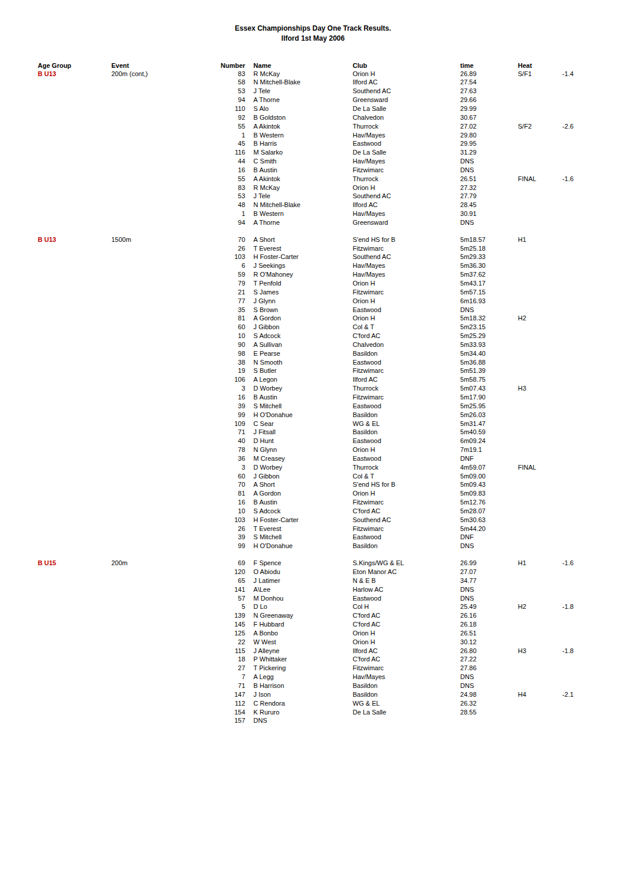Essex Championships Day One Track Results.
Ilford 1st May 2006
| Age Group | Event | Number | Name | Club | time | Heat | |
| --- | --- | --- | --- | --- | --- | --- | --- |
| B U13 | 200m (cont,) | 83 | R McKay | Orion H | 26.89 | S/F1 | -1.4 |
| | | 58 | N Mitchell-Blake | Ilford AC | 27.54 | | |
| | | 53 | J Tele | Southend AC | 27.63 | | |
| | | 94 | A Thorne | Greensward | 29.66 | | |
| | | 110 | S Alo | De La Salle | 29.99 | | |
| | | 92 | B Goldston | Chalvedon | 30.67 | | |
| | | 55 | A Akintok | Thurrock | 27.02 | S/F2 | -2.6 |
| | | 1 | B Western | Hav/Mayes | 29.80 | | |
| | | 45 | B Harris | Eastwood | 29.95 | | |
| | | 116 | M Salarko | De La Salle | 31.29 | | |
| | | 44 | C Smith | Hav/Mayes | DNS | | |
| | | 16 | B Austin | Fitzwimarc | DNS | | |
| | | 55 | A Akintok | Thurrock | 26.51 | FINAL | -1.6 |
| | | 83 | R McKay | Orion H | 27.32 | | |
| | | 53 | J Tele | Southend AC | 27.79 | | |
| | | 48 | N Mitchell-Blake | Ilford AC | 28.45 | | |
| | | 1 | B Western | Hav/Mayes | 30.91 | | |
| | | 94 | A Thorne | Greensward | DNS | | |
| B U13 | 1500m | 70 | A Short | S'end HS for B | 5m18.57 | H1 | |
| | | 26 | T Everest | Fitzwimarc | 5m25.18 | | |
| | | 103 | H Foster-Carter | Southend AC | 5m29.33 | | |
| | | 6 | J Seekings | Hav/Mayes | 5m36.30 | | |
| | | 59 | R O'Mahoney | Hav/Mayes | 5m37.62 | | |
| | | 79 | T Penfold | Orion H | 5m43.17 | | |
| | | 21 | S James | Fitzwimarc | 5m57.15 | | |
| | | 77 | J Glynn | Orion H | 6m16.93 | | |
| | | 35 | S Brown | Eastwood | DNS | | |
| | | 81 | A Gordon | Orion H | 5m18.32 | H2 | |
| | | 60 | J Gibbon | Col & T | 5m23.15 | | |
| | | 10 | S Adcock | C'ford AC | 5m25.29 | | |
| | | 90 | A Sullivan | Chalvedon | 5m33.93 | | |
| | | 98 | E Pearse | Basildon | 5m34.40 | | |
| | | 38 | N Smooth | Eastwood | 5m36.88 | | |
| | | 19 | S Butler | Fitzwimarc | 5m51.39 | | |
| | | 106 | A Legon | Ilford AC | 5m58.75 | | |
| | | 3 | D Worbey | Thurrock | 5m07.43 | H3 | |
| | | 16 | B Austin | Fitzwimarc | 5m17.90 | | |
| | | 39 | S Mitchell | Eastwood | 5m25.95 | | |
| | | 99 | H O'Donahue | Basildon | 5m26.03 | | |
| | | 109 | C Sear | WG & EL | 5m31.47 | | |
| | | 71 | J Fitsall | Basildon | 5m40.59 | | |
| | | 40 | D Hunt | Eastwood | 6m09.24 | | |
| | | 78 | N Glynn | Orion H | 7m19.1 | | |
| | | 36 | M Creasey | Eastwood | DNF | | |
| | | 3 | D Worbey | Thurrock | 4m59.07 | FINAL | |
| | | 60 | J Gibbon | Col & T | 5m09.00 | | |
| | | 70 | A Short | S'end HS for B | 5m09.43 | | |
| | | 81 | A Gordon | Orion H | 5m09.83 | | |
| | | 16 | B Austin | Fitzwimarc | 5m12.76 | | |
| | | 10 | S Adcock | C'ford AC | 5m28.07 | | |
| | | 103 | H Foster-Carter | Southend AC | 5m30.63 | | |
| | | 26 | T Everest | Fitzwimarc | 5m44.20 | | |
| | | 39 | S Mitchell | Eastwood | DNF | | |
| | | 99 | H O'Donahue | Basildon | DNS | | |
| B U15 | 200m | 69 | F Spence | S.Kings/WG & EL | 26.99 | H1 | -1.6 |
| | | 120 | O Abiodu | Eton Manor AC | 27.07 | | |
| | | 65 | J Latimer | N & E B | 34.77 | | |
| | | 141 | A\Lee | Harlow AC | DNS | | |
| | | 57 | M Donhou | Eastwood | DNS | | |
| | | 5 | D Lo | Col H | 25.49 | H2 | -1.8 |
| | | 139 | N Greenaway | C'ford AC | 26.16 | | |
| | | 145 | F Hubbard | C'ford AC | 26.18 | | |
| | | 125 | A Bonbo | Orion H | 26.51 | | |
| | | 22 | W West | Orion H | 30.12 | | |
| | | 115 | J Alleyne | Ilford AC | 26.80 | H3 | -1.8 |
| | | 18 | P Whittaker | C'ford AC | 27.22 | | |
| | | 27 | T Pickering | Fitzwimarc | 27.86 | | |
| | | 7 | A Legg | Hav/Mayes | DNS | | |
| | | 71 | B Harrison | Basildon | DNS | | |
| | | 147 | J Ison | Basildon | 24.98 | H4 | -2.1 |
| | | 112 | C Rendora | WG & EL | 26.32 | | |
| | | 154 | K Rururo | De La Salle | 28.55 | | |
| | | 157 | DNS | | | | |